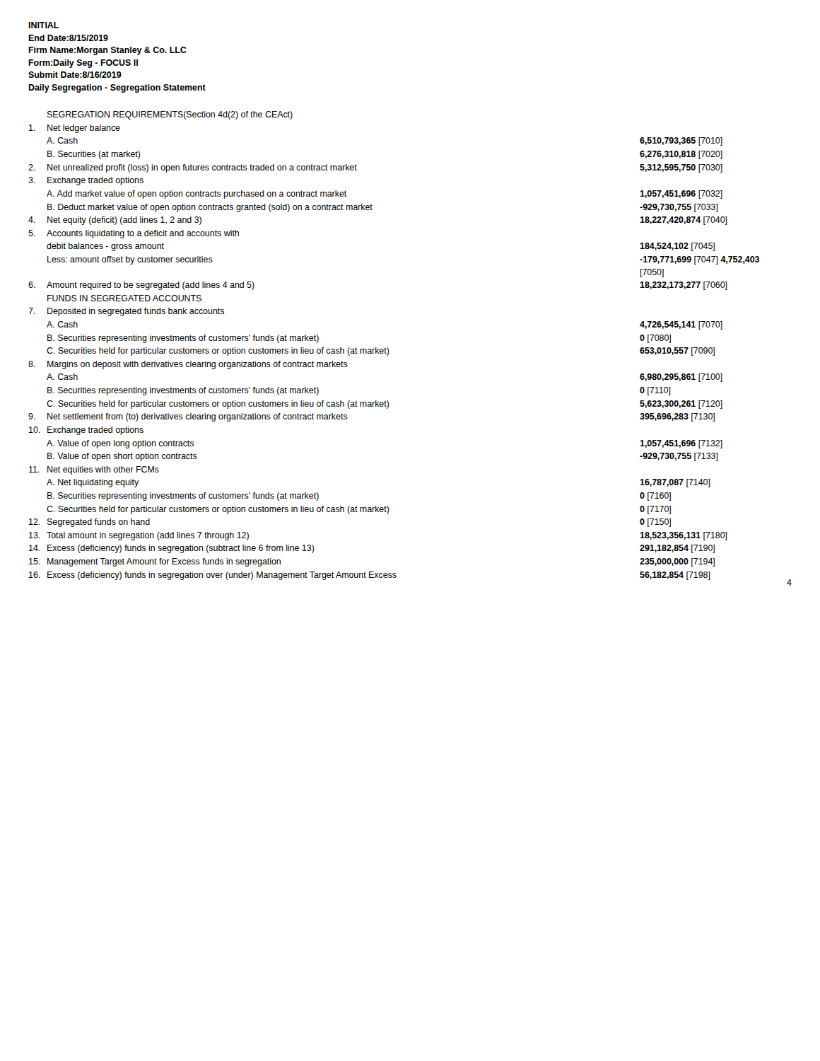INITIAL
End Date:8/15/2019
Firm Name:Morgan Stanley & Co. LLC
Form:Daily Seg - FOCUS II
Submit Date:8/16/2019
Daily Segregation - Segregation Statement
| | SEGREGATION REQUIREMENTS(Section 4d(2) of the CEAct) | |
| 1. | Net ledger balance | |
| | A. Cash | 6,510,793,365 [7010] |
| | B. Securities (at market) | 6,276,310,818 [7020] |
| 2. | Net unrealized profit (loss) in open futures contracts traded on a contract market | 5,312,595,750 [7030] |
| 3. | Exchange traded options | |
| | A. Add market value of open option contracts purchased on a contract market | 1,057,451,696 [7032] |
| | B. Deduct market value of open option contracts granted (sold) on a contract market | -929,730,755 [7033] |
| 4. | Net equity (deficit) (add lines 1, 2 and 3) | 18,227,420,874 [7040] |
| 5. | Accounts liquidating to a deficit and accounts with | |
| | debit balances - gross amount | 184,524,102 [7045] |
| | Less: amount offset by customer securities | -179,771,699 [7047] 4,752,403 [7050] |
| 6. | Amount required to be segregated (add lines 4 and 5) | 18,232,173,277 [7060] |
| | FUNDS IN SEGREGATED ACCOUNTS | |
| 7. | Deposited in segregated funds bank accounts | |
| | A. Cash | 4,726,545,141 [7070] |
| | B. Securities representing investments of customers' funds (at market) | 0 [7080] |
| | C. Securities held for particular customers or option customers in lieu of cash (at market) | 653,010,557 [7090] |
| 8. | Margins on deposit with derivatives clearing organizations of contract markets | |
| | A. Cash | 6,980,295,861 [7100] |
| | B. Securities representing investments of customers' funds (at market) | 0 [7110] |
| | C. Securities held for particular customers or option customers in lieu of cash (at market) | 5,623,300,261 [7120] |
| 9. | Net settlement from (to) derivatives clearing organizations of contract markets | 395,696,283 [7130] |
| 10. | Exchange traded options | |
| | A. Value of open long option contracts | 1,057,451,696 [7132] |
| | B. Value of open short option contracts | -929,730,755 [7133] |
| 11. | Net equities with other FCMs | |
| | A. Net liquidating equity | 16,787,087 [7140] |
| | B. Securities representing investments of customers' funds (at market) | 0 [7160] |
| | C. Securities held for particular customers or option customers in lieu of cash (at market) | 0 [7170] |
| 12. | Segregated funds on hand | 0 [7150] |
| 13. | Total amount in segregation (add lines 7 through 12) | 18,523,356,131 [7180] |
| 14. | Excess (deficiency) funds in segregation (subtract line 6 from line 13) | 291,182,854 [7190] |
| 15. | Management Target Amount for Excess funds in segregation | 235,000,000 [7194] |
| 16. | Excess (deficiency) funds in segregation over (under) Management Target Amount Excess | 56,182,854 [7198] |
4